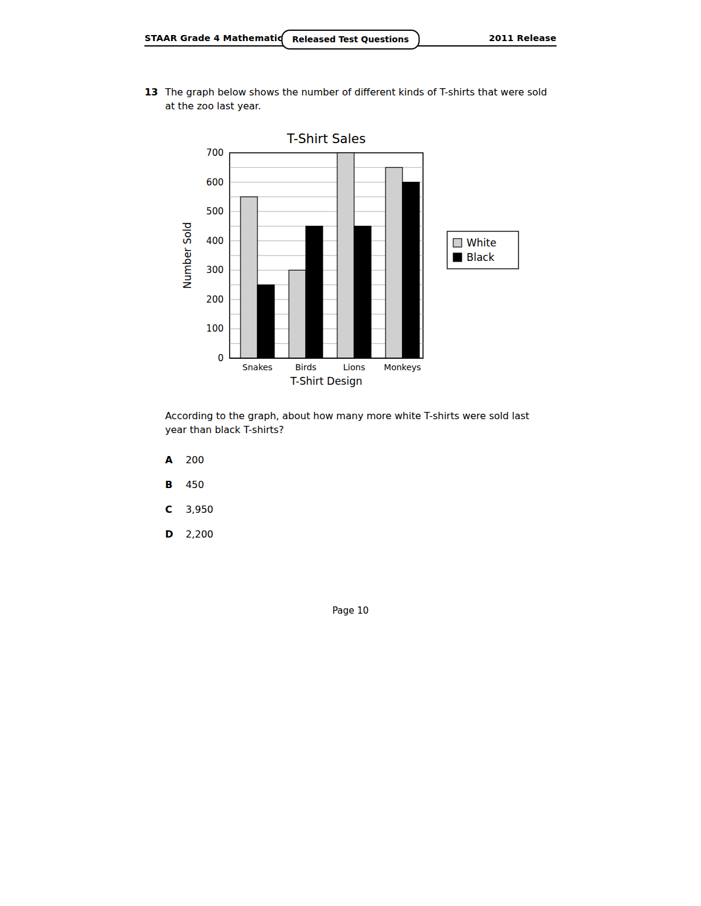STAAR Grade 4 Mathematics
Released Test Questions
2011 Release
13
The graph below shows the number of different kinds of T-shirts that were sold at the zoo last year.
T-Shirt Sales T-Shirt Sales 0 100 200 300 400 500 600 700 Number Sold Bars: scale 340px = 700 units => 1 unit = 0.48571px ; baseline y=380 Snakes Birds Lions Monkeys T-Shirt Design White Black
According to the graph, about how many more white T-shirts were sold last year than black T-shirts?
A 200
B 450
C 3,950
D 2,200
Page 10